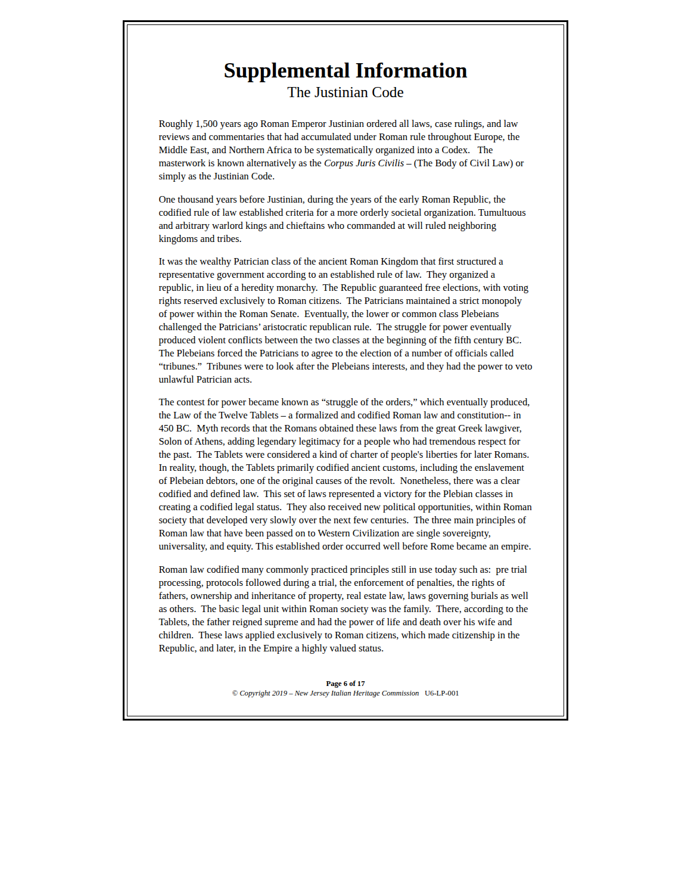Supplemental Information
The Justinian Code
Roughly 1,500 years ago Roman Emperor Justinian ordered all laws, case rulings, and law reviews and commentaries that had accumulated under Roman rule throughout Europe, the Middle East, and Northern Africa to be systematically organized into a Codex. The masterwork is known alternatively as the Corpus Juris Civilis – (The Body of Civil Law) or simply as the Justinian Code.
One thousand years before Justinian, during the years of the early Roman Republic, the codified rule of law established criteria for a more orderly societal organization. Tumultuous and arbitrary warlord kings and chieftains who commanded at will ruled neighboring kingdoms and tribes.
It was the wealthy Patrician class of the ancient Roman Kingdom that first structured a representative government according to an established rule of law. They organized a republic, in lieu of a heredity monarchy. The Republic guaranteed free elections, with voting rights reserved exclusively to Roman citizens. The Patricians maintained a strict monopoly of power within the Roman Senate. Eventually, the lower or common class Plebeians challenged the Patricians’ aristocratic republican rule. The struggle for power eventually produced violent conflicts between the two classes at the beginning of the fifth century BC. The Plebeians forced the Patricians to agree to the election of a number of officials called “tribunes.” Tribunes were to look after the Plebeians interests, and they had the power to veto unlawful Patrician acts.
The contest for power became known as “struggle of the orders,” which eventually produced, the Law of the Twelve Tablets – a formalized and codified Roman law and constitution-- in 450 BC. Myth records that the Romans obtained these laws from the great Greek lawgiver, Solon of Athens, adding legendary legitimacy for a people who had tremendous respect for the past. The Tablets were considered a kind of charter of people's liberties for later Romans. In reality, though, the Tablets primarily codified ancient customs, including the enslavement of Plebeian debtors, one of the original causes of the revolt. Nonetheless, there was a clear codified and defined law. This set of laws represented a victory for the Plebian classes in creating a codified legal status. They also received new political opportunities, within Roman society that developed very slowly over the next few centuries. The three main principles of Roman law that have been passed on to Western Civilization are single sovereignty, universality, and equity. This established order occurred well before Rome became an empire.
Roman law codified many commonly practiced principles still in use today such as: pre trial processing, protocols followed during a trial, the enforcement of penalties, the rights of fathers, ownership and inheritance of property, real estate law, laws governing burials as well as others. The basic legal unit within Roman society was the family. There, according to the Tablets, the father reigned supreme and had the power of life and death over his wife and children. These laws applied exclusively to Roman citizens, which made citizenship in the Republic, and later, in the Empire a highly valued status.
Page 6 of 17
© Copyright 2019 – New Jersey Italian Heritage Commission U6-LP-001